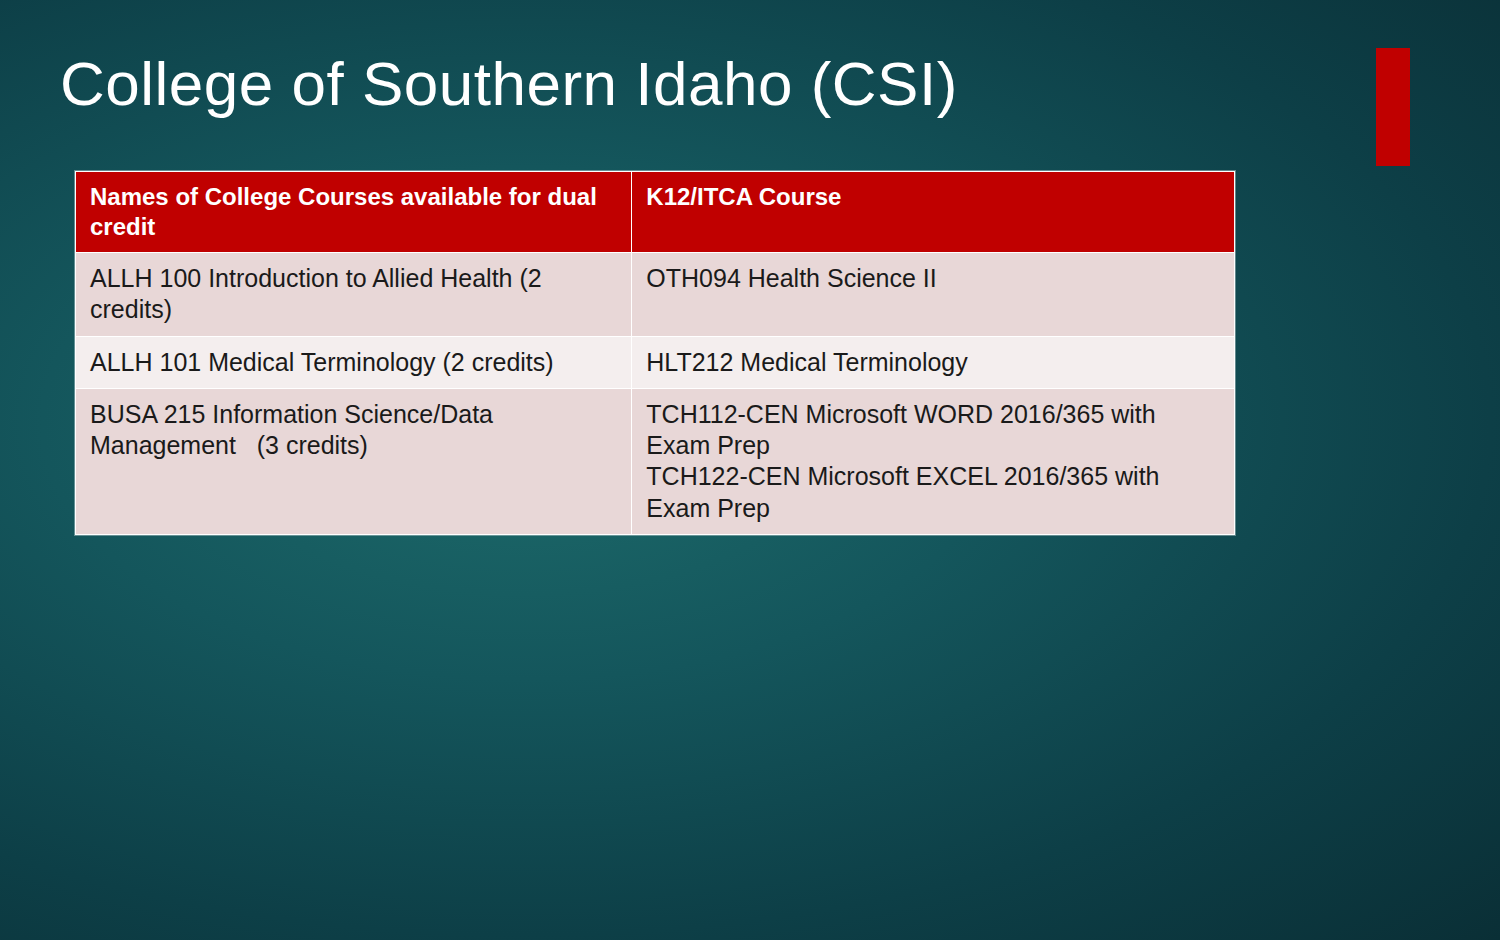College of Southern Idaho (CSI)
| Names of College Courses available for dual credit | K12/ITCA Course |
| --- | --- |
| ALLH 100 Introduction to Allied Health (2 credits) | OTH094 Health Science II |
| ALLH 101 Medical Terminology (2 credits) | HLT212 Medical Terminology |
| BUSA 215 Information Science/Data Management (3 credits) | TCH112-CEN Microsoft WORD 2016/365 with Exam Prep TCH122-CEN Microsoft EXCEL 2016/365 with Exam Prep |